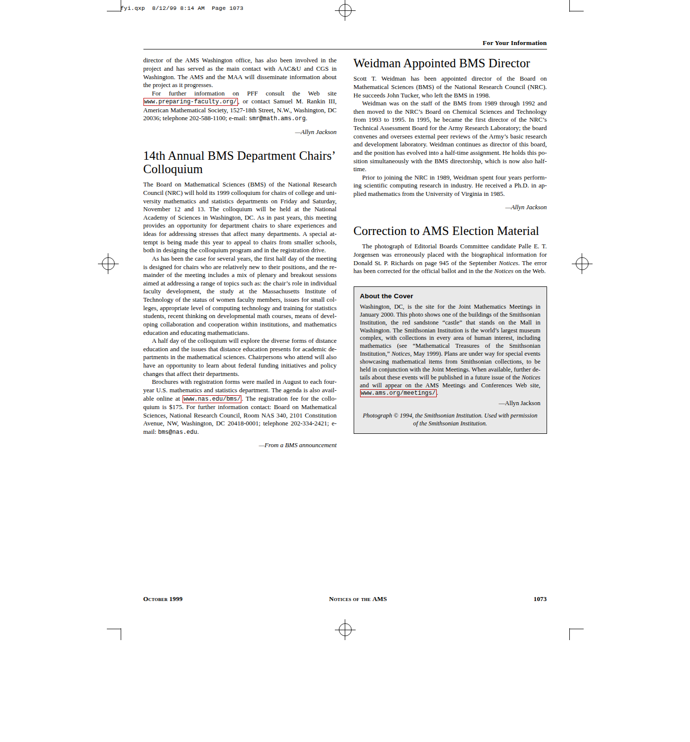fyi.qxp 8/12/99 8:14 AM Page 1073
For Your Information
director of the AMS Washington office, has also been involved in the project and has served as the main contact with AAC&U and CGS in Washington. The AMS and the MAA will disseminate information about the project as it progresses.
For further information on PFF consult the Web site www.preparing-faculty.org/, or contact Samuel M. Rankin III, American Mathematical Society, 1527-18th Street, N.W., Washington, DC 20036; telephone 202-588-1100; e-mail: smr@math.ams.org.
—Allyn Jackson
14th Annual BMS Department Chairs’ Colloquium
The Board on Mathematical Sciences (BMS) of the National Research Council (NRC) will hold its 1999 colloquium for chairs of college and university mathematics and statistics departments on Friday and Saturday, November 12 and 13. The colloquium will be held at the National Academy of Sciences in Washington, DC. As in past years, this meeting provides an opportunity for department chairs to share experiences and ideas for addressing stresses that affect many departments. A special attempt is being made this year to appeal to chairs from smaller schools, both in designing the colloquium program and in the registration drive.
As has been the case for several years, the first half day of the meeting is designed for chairs who are relatively new to their positions, and the remainder of the meeting includes a mix of plenary and breakout sessions aimed at addressing a range of topics such as: the chair’s role in individual faculty development, the study at the Massachusetts Institute of Technology of the status of women faculty members, issues for small colleges, appropriate level of computing technology and training for statistics students, recent thinking on developmental math courses, means of developing collaboration and cooperation within institutions, and mathematics education and educating mathematicians.
A half day of the colloquium will explore the diverse forms of distance education and the issues that distance education presents for academic departments in the mathematical sciences. Chairpersons who attend will also have an opportunity to learn about federal funding initiatives and policy changes that affect their departments.
Brochures with registration forms were mailed in August to each four-year U.S. mathematics and statistics department. The agenda is also available online at www.nas.edu/bms/. The registration fee for the colloquium is $175. For further information contact: Board on Mathematical Sciences, National Research Council, Room NAS 340, 2101 Constitution Avenue, NW, Washington, DC 20418-0001; telephone 202-334-2421; e-mail: bms@nas.edu.
—From a BMS announcement
Weidman Appointed BMS Director
Scott T. Weidman has been appointed director of the Board on Mathematical Sciences (BMS) of the National Research Council (NRC). He succeeds John Tucker, who left the BMS in 1998.
Weidman was on the staff of the BMS from 1989 through 1992 and then moved to the NRC’s Board on Chemical Sciences and Technology from 1993 to 1995. In 1995, he became the first director of the NRC’s Technical Assessment Board for the Army Research Laboratory; the board convenes and oversees external peer reviews of the Army’s basic research and development laboratory. Weidman continues as director of this board, and the position has evolved into a half-time assignment. He holds this position simultaneously with the BMS directorship, which is now also half-time.
Prior to joining the NRC in 1989, Weidman spent four years performing scientific computing research in industry. He received a Ph.D. in applied mathematics from the University of Virginia in 1985.
—Allyn Jackson
Correction to AMS Election Material
The photograph of Editorial Boards Committee candidate Palle E. T. Jorgensen was erroneously placed with the biographical information for Donald St. P. Richards on page 945 of the September Notices. The error has been corrected for the official ballot and in the the Notices on the Web.
About the Cover
Washington, DC, is the site for the Joint Mathematics Meetings in January 2000. This photo shows one of the buildings of the Smithsonian Institution, the red sandstone “castle” that stands on the Mall in Washington. The Smithsonian Institution is the world’s largest museum complex, with collections in every area of human interest, including mathematics (see “Mathematical Treasures of the Smithsonian Institution,” Notices, May 1999). Plans are under way for special events showcasing mathematical items from Smithsonian collections, to be held in conjunction with the Joint Meetings. When available, further details about these events will be published in a future issue of the Notices and will appear on the AMS Meetings and Conferences Web site, www.ams.org/meetings/.
—Allyn Jackson
Photograph © 1994, the Smithsonian Institution. Used with permission of the Smithsonian Institution.
October 1999
Notices of the AMS
1073